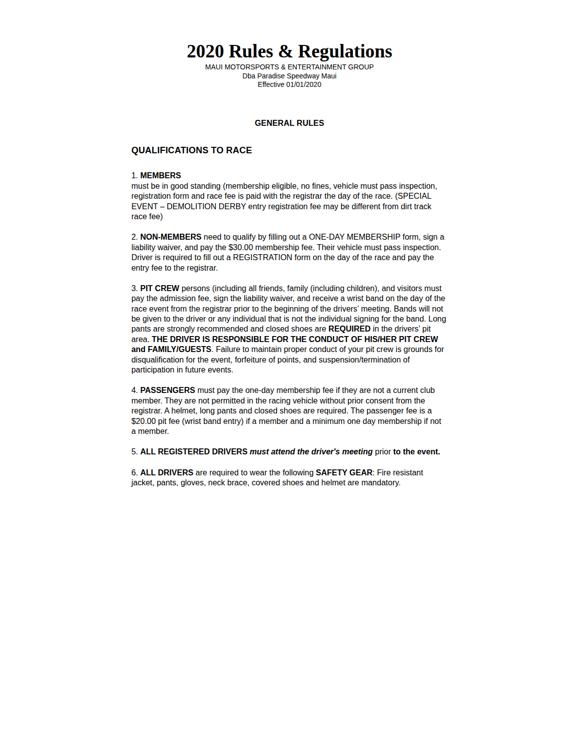2020 Rules & Regulations
MAUI MOTORSPORTS & ENTERTAINMENT GROUP
Dba Paradise Speedway Maui
Effective 01/01/2020
GENERAL RULES
QUALIFICATIONS TO RACE
1. MEMBERS
must be in good standing (membership eligible, no fines, vehicle must pass inspection, registration form and race fee is paid with the registrar the day of the race. (SPECIAL EVENT – DEMOLITION DERBY entry registration fee may be different from dirt track race fee)
2. NON-MEMBERS need to qualify by filling out a ONE-DAY MEMBERSHIP form, sign a liability waiver, and pay the $30.00 membership fee. Their vehicle must pass inspection. Driver is required to fill out a REGISTRATION form on the day of the race and pay the entry fee to the registrar.
3. PIT CREW persons (including all friends, family (including children), and visitors must pay the admission fee, sign the liability waiver, and receive a wrist band on the day of the race event from the registrar prior to the beginning of the drivers’ meeting. Bands will not be given to the driver or any individual that is not the individual signing for the band. Long pants are strongly recommended and closed shoes are REQUIRED in the drivers’ pit area. THE DRIVER IS RESPONSIBLE FOR THE CONDUCT OF HIS/HER PIT CREW and FAMILY/GUESTS. Failure to maintain proper conduct of your pit crew is grounds for disqualification for the event, forfeiture of points, and suspension/termination of participation in future events.
4. PASSENGERS must pay the one-day membership fee if they are not a current club member. They are not permitted in the racing vehicle without prior consent from the registrar. A helmet, long pants and closed shoes are required. The passenger fee is a $20.00 pit fee (wrist band entry) if a member and a minimum one day membership if not a member.
5. ALL REGISTERED DRIVERS must attend the driver's meeting prior to the event.
6. ALL DRIVERS are required to wear the following SAFETY GEAR: Fire resistant jacket, pants, gloves, neck brace, covered shoes and helmet are mandatory.